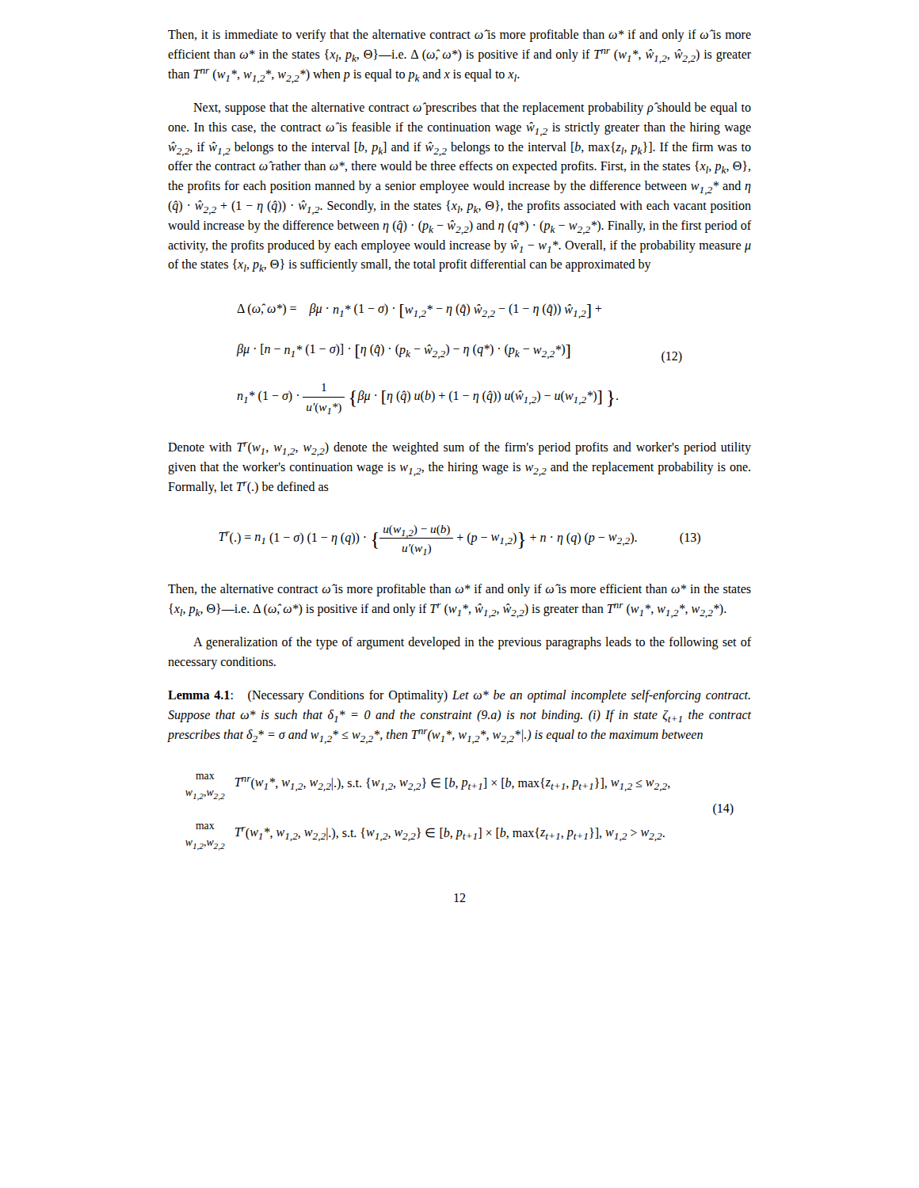Then, it is immediate to verify that the alternative contract ω̂ is more profitable than ω* if and only if ω̂ is more efficient than ω* in the states {xl, pk, Θ}—i.e. Δ (ω̂, ω*) is positive if and only if Tnr (w1*, ŵ1,2, ŵ2,2) is greater than Tnr (w1*, w1,2*, w2,2*) when p is equal to pk and x is equal to xl.
Next, suppose that the alternative contract ω̂ prescribes that the replacement probability ρ̂ should be equal to one. In this case, the contract ω̂ is feasible if the continuation wage ŵ1,2 is strictly greater than the hiring wage ŵ2,2, if ŵ1,2 belongs to the interval [b, pk] and if ŵ2,2 belongs to the interval [b, max{zl, pk}]. If the firm was to offer the contract ω̂ rather than ω*, there would be three effects on expected profits. First, in the states {xl, pk, Θ}, the profits for each position manned by a senior employee would increase by the difference between w1,2* and η (q̂) · ŵ2,2 + (1 − η (q̂)) · ŵ1,2. Secondly, in the states {xl, pk, Θ}, the profits associated with each vacant position would increase by the difference between η (q̂) · (pk − ŵ2,2) and η (q*) · (pk − w2,2*). Finally, in the first period of activity, the profits produced by each employee would increase by ŵ1 − w1*. Overall, if the probability measure μ of the states {xl, pk, Θ} is sufficiently small, the total profit differential can be approximated by
Δ (ω̂, ω*) = βμ · n1* (1 − σ) · [w1,2* − η (q̂) ŵ2,2 − (1 − η (q̂)) ŵ1,2] +
βμ · [n − n1* (1 − σ)] · [η (q̂) · (pk − ŵ2,2) − η (q*) · (pk − w2,2*)]
n1* (1 − σ) · 1 u′(w1*) {βμ · [η (q̂) u(b) + (1 − η (q̂)) u(ŵ1,2) − u(w1,2*)] }.
(12)
Denote with Tr(w1, w1,2, w2,2) denote the weighted sum of the firm's period profits and worker's period utility given that the worker's continuation wage is w1,2, the hiring wage is w2,2 and the replacement probability is one. Formally, let Tr(.) be defined as
Tr(.) = n1 (1 − σ) (1 − η (q)) · {u(w1,2) − u(b) u′(w1) + (p − w1,2)} + n · η (q) (p − w2,2).
(13)
Then, the alternative contract ω̂ is more profitable than ω* if and only if ω̂ is more efficient than ω* in the states {xl, pk, Θ}—i.e. Δ (ω̂, ω*) is positive if and only if Tr (w1*, ŵ1,2, ŵ2,2) is greater than Tnr (w1*, w1,2*, w2,2*).
A generalization of the type of argument developed in the previous paragraphs leads to the following set of necessary conditions.
Lemma 4.1: (Necessary Conditions for Optimality) Let ω* be an optimal incomplete self-enforcing contract. Suppose that ω* is such that δ1* = 0 and the constraint (9.a) is not binding. (i) If in state ζt+1 the contract prescribes that δ2* = σ and w1,2* ≤ w2,2*, then Tnr(w1*, w1,2*, w2,2*|.) is equal to the maximum between
max w1,2,w2,2 Tnr(w1*, w1,2, w2,2|.), s.t. {w1,2, w2,2} ∈ [b, pt+1] × [b, max{zt+1, pt+1}], w1,2 ≤ w2,2,
max w1,2,w2,2 Tr(w1*, w1,2, w2,2|.), s.t. {w1,2, w2,2} ∈ [b, pt+1] × [b, max{zt+1, pt+1}], w1,2 > w2,2.
(14)
12